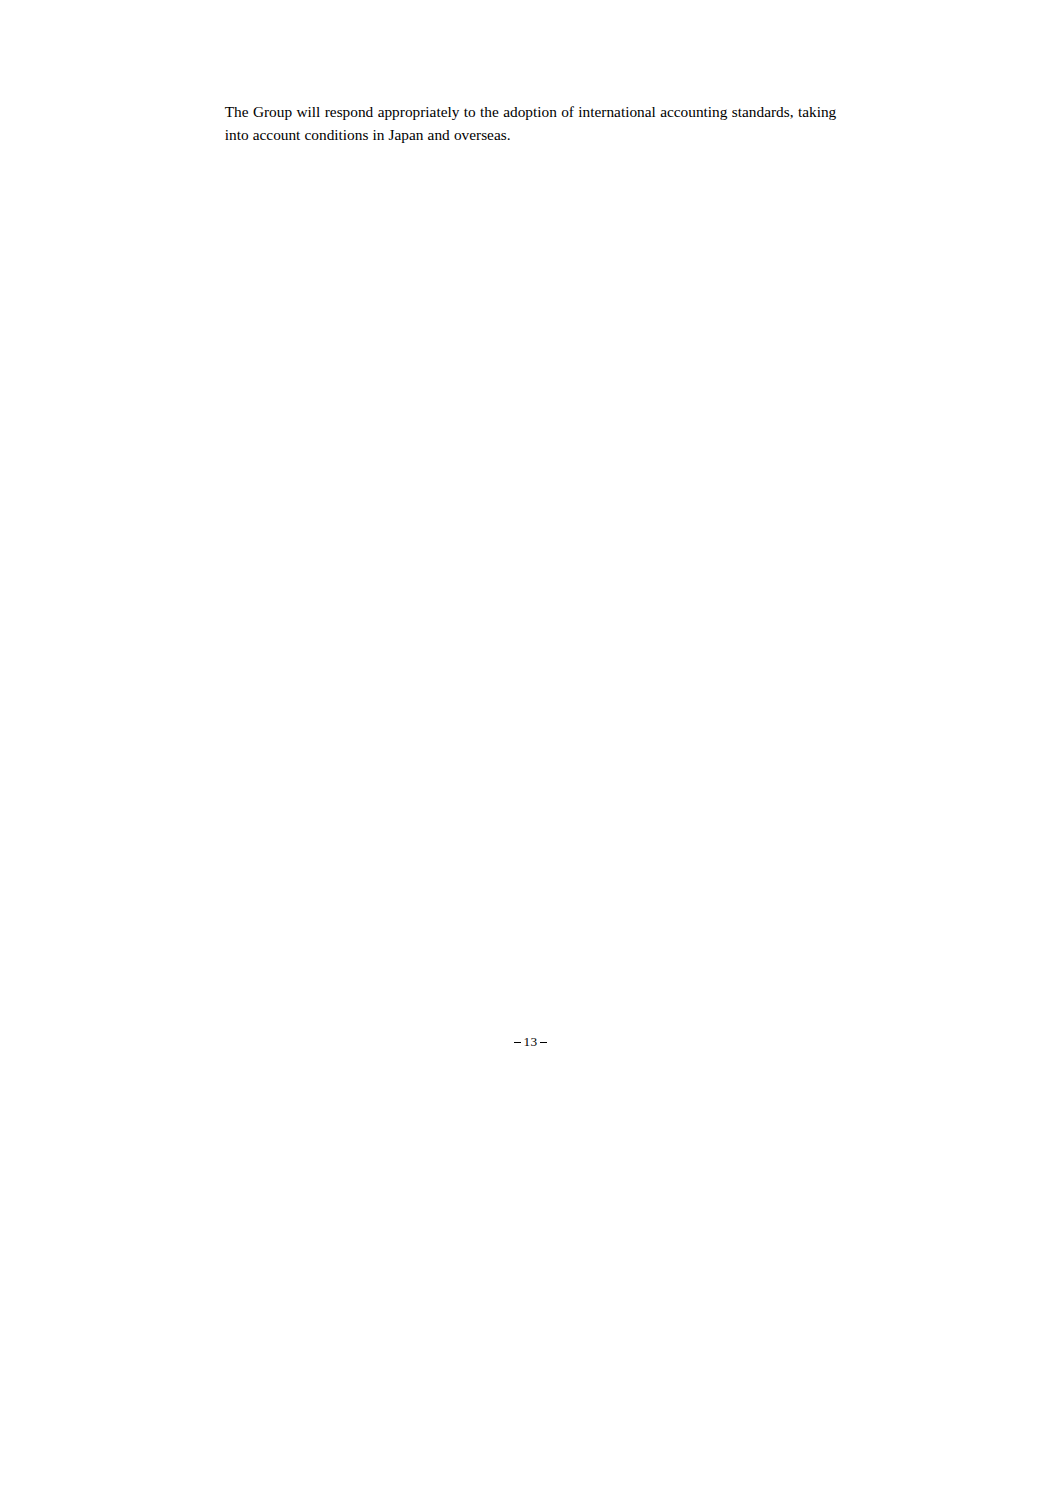The Group will respond appropriately to the adoption of international accounting standards, taking into account conditions in Japan and overseas.
13